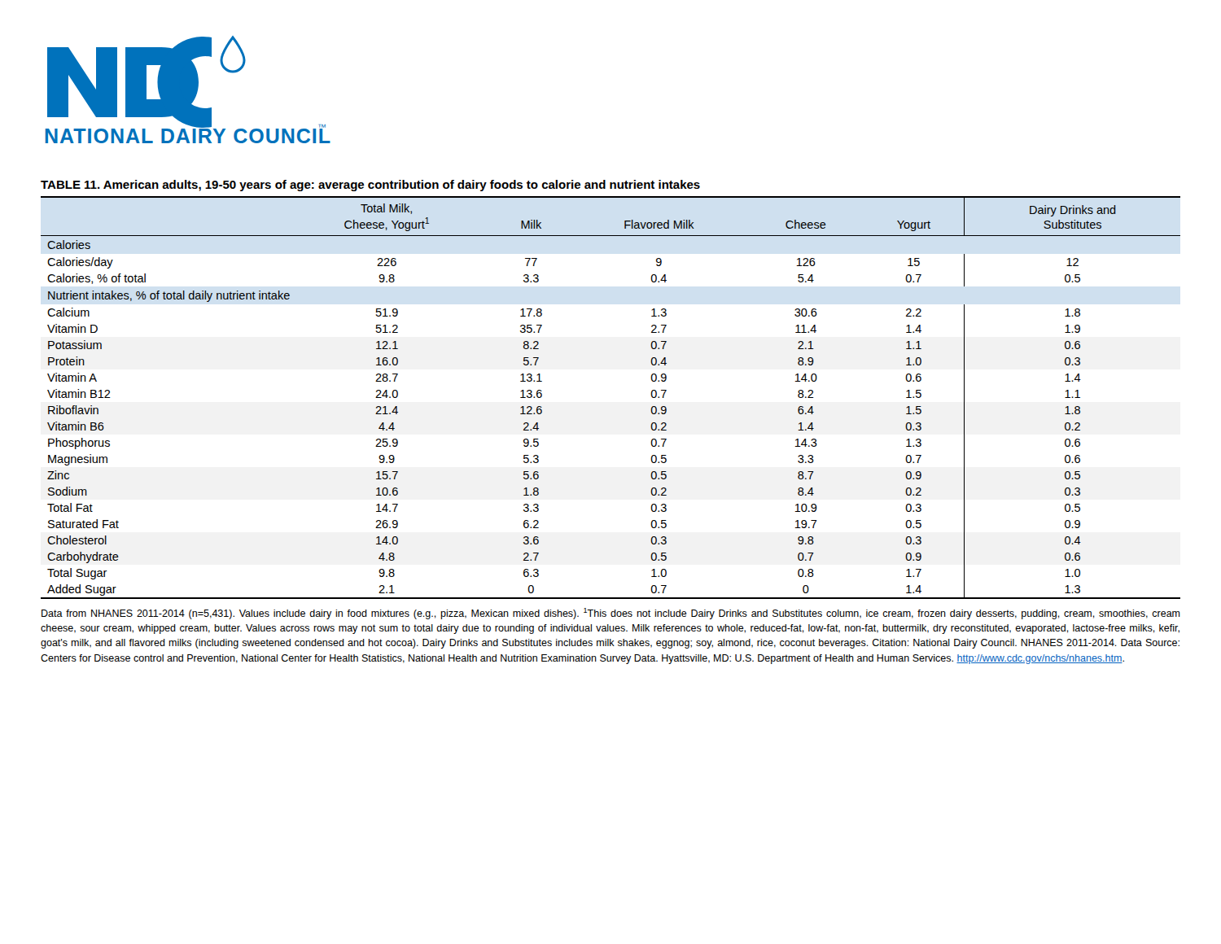NATIONAL DAIRY COUNCIL ™
TABLE 11. American adults, 19-50 years of age: average contribution of dairy foods to calorie and nutrient intakes
| | Total Milk, Cheese, Yogurt 1 | Milk | Flavored Milk | Cheese | Yogurt | Dairy Drinks and Substitutes |
| --- | --- | --- | --- | --- | --- | --- |
| Calories |
| Calories/day | 226 | 77 | 9 | 126 | 15 | 12 |
| Calories, % of total | 9.8 | 3.3 | 0.4 | 5.4 | 0.7 | 0.5 |
| Nutrient intakes, % of total daily nutrient intake |
| Calcium | 51.9 | 17.8 | 1.3 | 30.6 | 2.2 | 1.8 |
| Vitamin D | 51.2 | 35.7 | 2.7 | 11.4 | 1.4 | 1.9 |
| Potassium | 12.1 | 8.2 | 0.7 | 2.1 | 1.1 | 0.6 |
| Protein | 16.0 | 5.7 | 0.4 | 8.9 | 1.0 | 0.3 |
| Vitamin A | 28.7 | 13.1 | 0.9 | 14.0 | 0.6 | 1.4 |
| Vitamin B12 | 24.0 | 13.6 | 0.7 | 8.2 | 1.5 | 1.1 |
| Riboflavin | 21.4 | 12.6 | 0.9 | 6.4 | 1.5 | 1.8 |
| Vitamin B6 | 4.4 | 2.4 | 0.2 | 1.4 | 0.3 | 0.2 |
| Phosphorus | 25.9 | 9.5 | 0.7 | 14.3 | 1.3 | 0.6 |
| Magnesium | 9.9 | 5.3 | 0.5 | 3.3 | 0.7 | 0.6 |
| Zinc | 15.7 | 5.6 | 0.5 | 8.7 | 0.9 | 0.5 |
| Sodium | 10.6 | 1.8 | 0.2 | 8.4 | 0.2 | 0.3 |
| Total Fat | 14.7 | 3.3 | 0.3 | 10.9 | 0.3 | 0.5 |
| Saturated Fat | 26.9 | 6.2 | 0.5 | 19.7 | 0.5 | 0.9 |
| Cholesterol | 14.0 | 3.6 | 0.3 | 9.8 | 0.3 | 0.4 |
| Carbohydrate | 4.8 | 2.7 | 0.5 | 0.7 | 0.9 | 0.6 |
| Total Sugar | 9.8 | 6.3 | 1.0 | 0.8 | 1.7 | 1.0 |
| Added Sugar | 2.1 | 0 | 0.7 | 0 | 1.4 | 1.3 |
Data from NHANES 2011-2014 (n=5,431). Values include dairy in food mixtures (e.g., pizza, Mexican mixed dishes). 1This does not include Dairy Drinks and Substitutes column, ice cream, frozen dairy desserts, pudding, cream, smoothies, cream cheese, sour cream, whipped cream, butter. Values across rows may not sum to total dairy due to rounding of individual values. Milk references to whole, reduced-fat, low-fat, non-fat, buttermilk, dry reconstituted, evaporated, lactose-free milks, kefir, goat's milk, and all flavored milks (including sweetened condensed and hot cocoa). Dairy Drinks and Substitutes includes milk shakes, eggnog; soy, almond, rice, coconut beverages. Citation: National Dairy Council. NHANES 2011-2014. Data Source: Centers for Disease control and Prevention, National Center for Health Statistics, National Health and Nutrition Examination Survey Data. Hyattsville, MD: U.S. Department of Health and Human Services. http://www.cdc.gov/nchs/nhanes.htm.